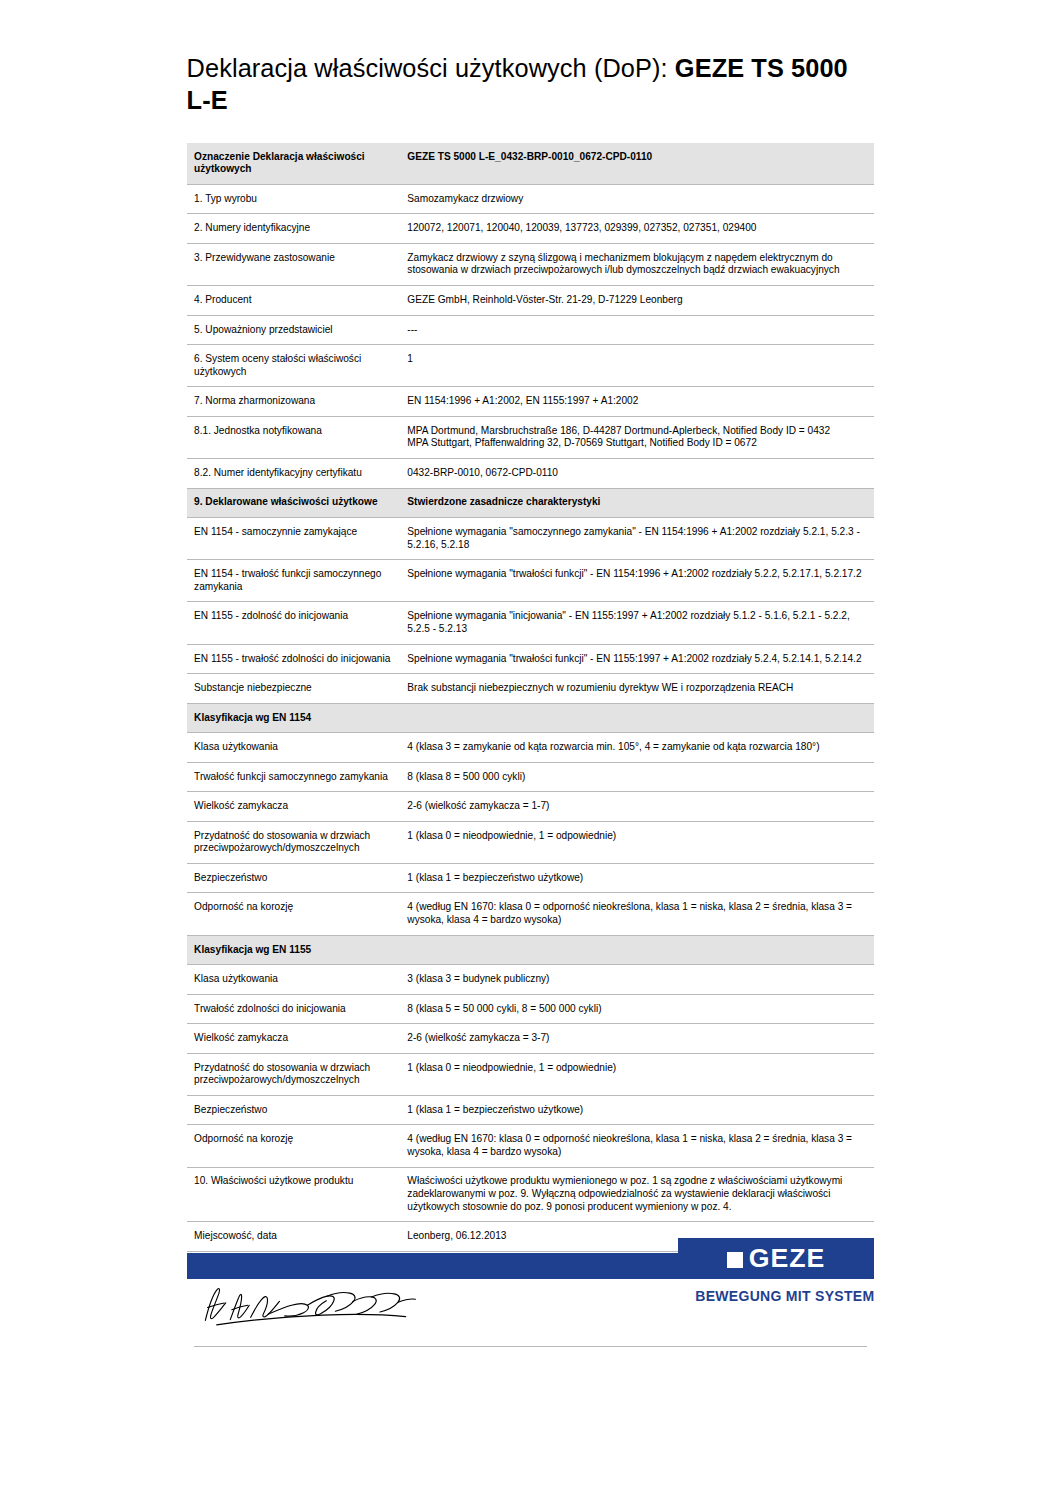Deklaracja właściwości użytkowych (DoP): GEZE TS 5000 L-E
| Oznaczenie Deklaracja właściwości użytkowych | GEZE TS 5000 L-E_0432-BRP-0010_0672-CPD-0110 |
| 1. Typ wyrobu | Samozamykacz drzwiowy |
| 2. Numery identyfikacyjne | 120072, 120071, 120040, 120039, 137723, 029399, 027352, 027351, 029400 |
| 3. Przewidywane zastosowanie | Zamykacz drzwiowy z szyną ślizgową i mechanizmem blokującym z napędem elektrycznym do stosowania w drzwiach przeciwpożarowych i/lub dymoszczelnych bądź drzwiach ewakuacyjnych |
| 4. Producent | GEZE GmbH, Reinhold-Vöster-Str. 21-29, D-71229 Leonberg |
| 5. Upoważniony przedstawiciel | --- |
| 6. System oceny stałości właściwości użytkowych | 1 |
| 7. Norma zharmonizowana | EN 1154:1996 + A1:2002, EN 1155:1997 + A1:2002 |
| 8.1. Jednostka notyfikowana | MPA Dortmund, Marsbruchstraße 186, D-44287 Dortmund-Aplerbeck, Notified Body ID = 0432 MPA Stuttgart, Pfaffenwaldring 32, D-70569 Stuttgart, Notified Body ID = 0672 |
| 8.2. Numer identyfikacyjny certyfikatu | 0432-BRP-0010, 0672-CPD-0110 |
| 9. Deklarowane właściwości użytkowe | Stwierdzone zasadnicze charakterystyki |
| EN 1154 - samoczynnie zamykające | Spełnione wymagania "samoczynnego zamykania" - EN 1154:1996 + A1:2002 rozdziały 5.2.1, 5.2.3 - 5.2.16, 5.2.18 |
| EN 1154 - trwałość funkcji samoczynnego zamykania | Spełnione wymagania "trwałości funkcji" - EN 1154:1996 + A1:2002 rozdziały 5.2.2, 5.2.17.1, 5.2.17.2 |
| EN 1155 - zdolność do inicjowania | Spełnione wymagania "inicjowania" - EN 1155:1997 + A1:2002 rozdziały 5.1.2 - 5.1.6, 5.2.1 - 5.2.2, 5.2.5 - 5.2.13 |
| EN 1155 - trwałość zdolności do inicjowania | Spełnione wymagania "trwałości funkcji" - EN 1155:1997 + A1:2002 rozdziały 5.2.4, 5.2.14.1, 5.2.14.2 |
| Substancje niebezpieczne | Brak substancji niebezpiecznych w rozumieniu dyrektyw WE i rozporządzenia REACH |
| Klasyfikacja wg EN 1154 | |
| Klasa użytkowania | 4 (klasa 3 = zamykanie od kąta rozwarcia min. 105°, 4 = zamykanie od kąta rozwarcia 180°) |
| Trwałość funkcji samoczynnego zamykania | 8 (klasa 8 = 500 000 cykli) |
| Wielkość zamykacza | 2-6 (wielkość zamykacza = 1-7) |
| Przydatność do stosowania w drzwiach przeciwpożarowych/dymoszczelnych | 1 (klasa 0 = nieodpowiednie, 1 = odpowiednie) |
| Bezpieczeństwo | 1 (klasa 1 = bezpieczeństwo użytkowe) |
| Odporność na korozję | 4 (według EN 1670: klasa 0 = odporność nieokreślona, klasa 1 = niska, klasa 2 = średnia, klasa 3 = wysoka, klasa 4 = bardzo wysoka) |
| Klasyfikacja wg EN 1155 | |
| Klasa użytkowania | 3 (klasa 3 = budynek publiczny) |
| Trwałość zdolności do inicjowania | 8 (klasa 5 = 50 000 cykli, 8 = 500 000 cykli) |
| Wielkość zamykacza | 2-6 (wielkość zamykacza = 3-7) |
| Przydatność do stosowania w drzwiach przeciwpożarowych/dymoszczelnych | 1 (klasa 0 = nieodpowiednie, 1 = odpowiednie) |
| Bezpieczeństwo | 1 (klasa 1 = bezpieczeństwo użytkowe) |
| Odporność na korozję | 4 (według EN 1670: klasa 0 = odporność nieokreślona, klasa 1 = niska, klasa 2 = średnia, klasa 3 = wysoka, klasa 4 = bardzo wysoka) |
| 10. Właściwości użytkowe produktu | Właściwości użytkowe produktu wymienionego w poz. 1 są zgodne z właściwościami użytkowymi zadeklarowanymi w poz. 9. Wyłączną odpowiedzialność za wystawienie deklaracji właściwości użytkowych stosownie do poz. 9 ponosi producent wymieniony w poz. 4. |
| Miejscowość, data | Leonberg, 06.12.2013 |
| Hermann Alber, Prezes |
GEZE
BEWEGUNG MIT SYSTEM